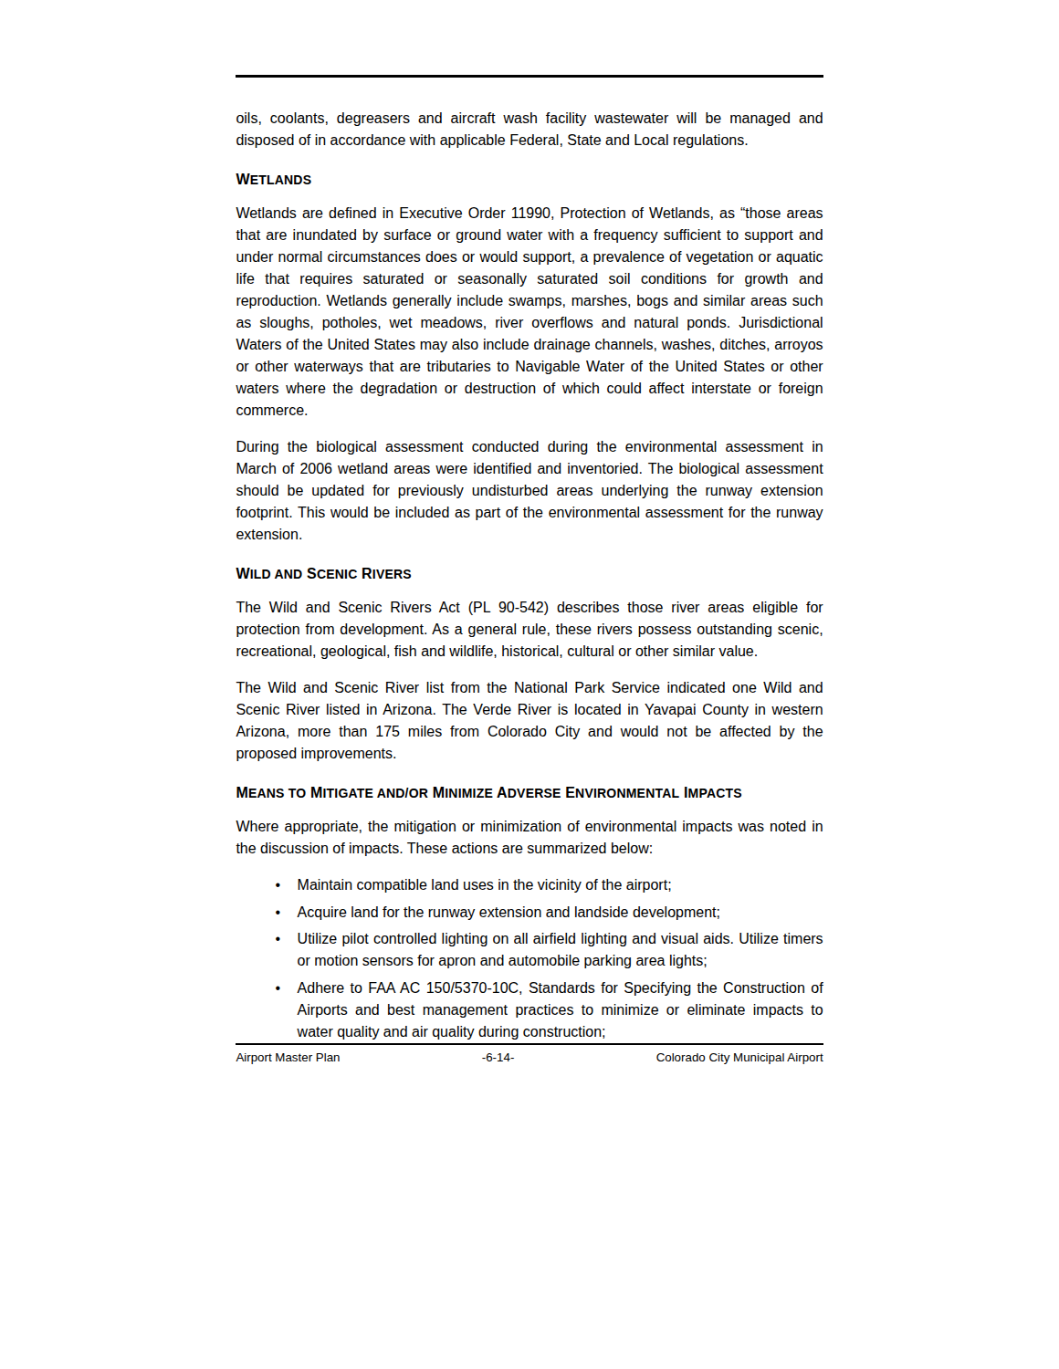oils, coolants, degreasers and aircraft wash facility wastewater will be managed and disposed of in accordance with applicable Federal, State and Local regulations.
WETLANDS
Wetlands are defined in Executive Order 11990, Protection of Wetlands, as “those areas that are inundated by surface or ground water with a frequency sufficient to support and under normal circumstances does or would support, a prevalence of vegetation or aquatic life that requires saturated or seasonally saturated soil conditions for growth and reproduction. Wetlands generally include swamps, marshes, bogs and similar areas such as sloughs, potholes, wet meadows, river overflows and natural ponds. Jurisdictional Waters of the United States may also include drainage channels, washes, ditches, arroyos or other waterways that are tributaries to Navigable Water of the United States or other waters where the degradation or destruction of which could affect interstate or foreign commerce.
During the biological assessment conducted during the environmental assessment in March of 2006 wetland areas were identified and inventoried. The biological assessment should be updated for previously undisturbed areas underlying the runway extension footprint. This would be included as part of the environmental assessment for the runway extension.
WILD AND SCENIC RIVERS
The Wild and Scenic Rivers Act (PL 90-542) describes those river areas eligible for protection from development. As a general rule, these rivers possess outstanding scenic, recreational, geological, fish and wildlife, historical, cultural or other similar value.
The Wild and Scenic River list from the National Park Service indicated one Wild and Scenic River listed in Arizona. The Verde River is located in Yavapai County in western Arizona, more than 175 miles from Colorado City and would not be affected by the proposed improvements.
MEANS TO MITIGATE AND/OR MINIMIZE ADVERSE ENVIRONMENTAL IMPACTS
Where appropriate, the mitigation or minimization of environmental impacts was noted in the discussion of impacts. These actions are summarized below:
Maintain compatible land uses in the vicinity of the airport;
Acquire land for the runway extension and landside development;
Utilize pilot controlled lighting on all airfield lighting and visual aids. Utilize timers or motion sensors for apron and automobile parking area lights;
Adhere to FAA AC 150/5370-10C, Standards for Specifying the Construction of Airports and best management practices to minimize or eliminate impacts to water quality and air quality during construction;
Airport Master Plan -6-14- Colorado City Municipal Airport